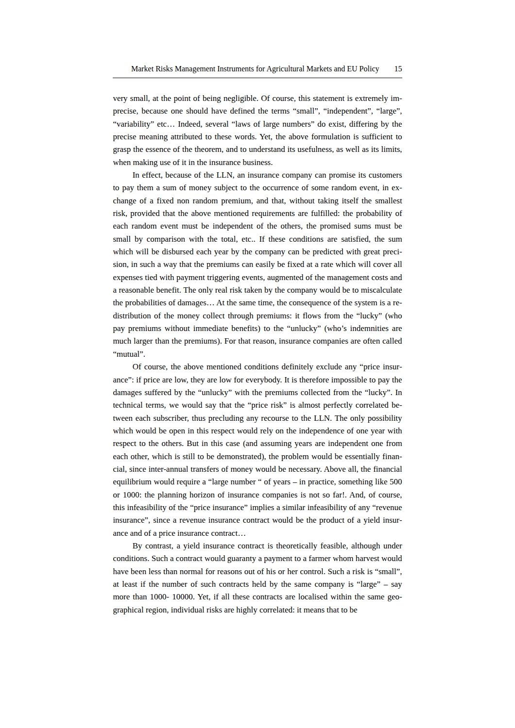Market Risks Management Instruments for Agricultural Markets and EU Policy 15
very small, at the point of being negligible. Of course, this statement is extremely imprecise, because one should have defined the terms “small”, “independent”, “large”, “variability” etc… Indeed, several “laws of large numbers” do exist, differing by the precise meaning attributed to these words. Yet, the above formulation is sufficient to grasp the essence of the theorem, and to understand its usefulness, as well as its limits, when making use of it in the insurance business.
In effect, because of the LLN, an insurance company can promise its customers to pay them a sum of money subject to the occurrence of some random event, in exchange of a fixed non random premium, and that, without taking itself the smallest risk, provided that the above mentioned requirements are fulfilled: the probability of each random event must be independent of the others, the promised sums must be small by comparison with the total, etc.. If these conditions are satisfied, the sum which will be disbursed each year by the company can be predicted with great precision, in such a way that the premiums can easily be fixed at a rate which will cover all expenses tied with payment triggering events, augmented of the management costs and a reasonable benefit. The only real risk taken by the company would be to miscalculate the probabilities of damages… At the same time, the consequence of the system is a redistribution of the money collect through premiums: it flows from the “lucky” (who pay premiums without immediate benefits) to the “unlucky” (who’s indemnities are much larger than the premiums). For that reason, insurance companies are often called “mutual”.
Of course, the above mentioned conditions definitely exclude any “price insurance”: if price are low, they are low for everybody. It is therefore impossible to pay the damages suffered by the “unlucky” with the premiums collected from the “lucky”. In technical terms, we would say that the “price risk” is almost perfectly correlated between each subscriber, thus precluding any recourse to the LLN. The only possibility which would be open in this respect would rely on the independence of one year with respect to the others. But in this case (and assuming years are independent one from each other, which is still to be demonstrated), the problem would be essentially financial, since inter-annual transfers of money would be necessary. Above all, the financial equilibrium would require a “large number “ of years – in practice, something like 500 or 1000: the planning horizon of insurance companies is not so far!. And, of course, this infeasibility of the “price insurance” implies a similar infeasibility of any “revenue insurance”, since a revenue insurance contract would be the product of a yield insurance and of a price insurance contract…
By contrast, a yield insurance contract is theoretically feasible, although under conditions. Such a contract would guaranty a payment to a farmer whom harvest would have been less than normal for reasons out of his or her control. Such a risk is “small”, at least if the number of such contracts held by the same company is “large” – say more than 1000- 10000. Yet, if all these contracts are localised within the same geographical region, individual risks are highly correlated: it means that to be